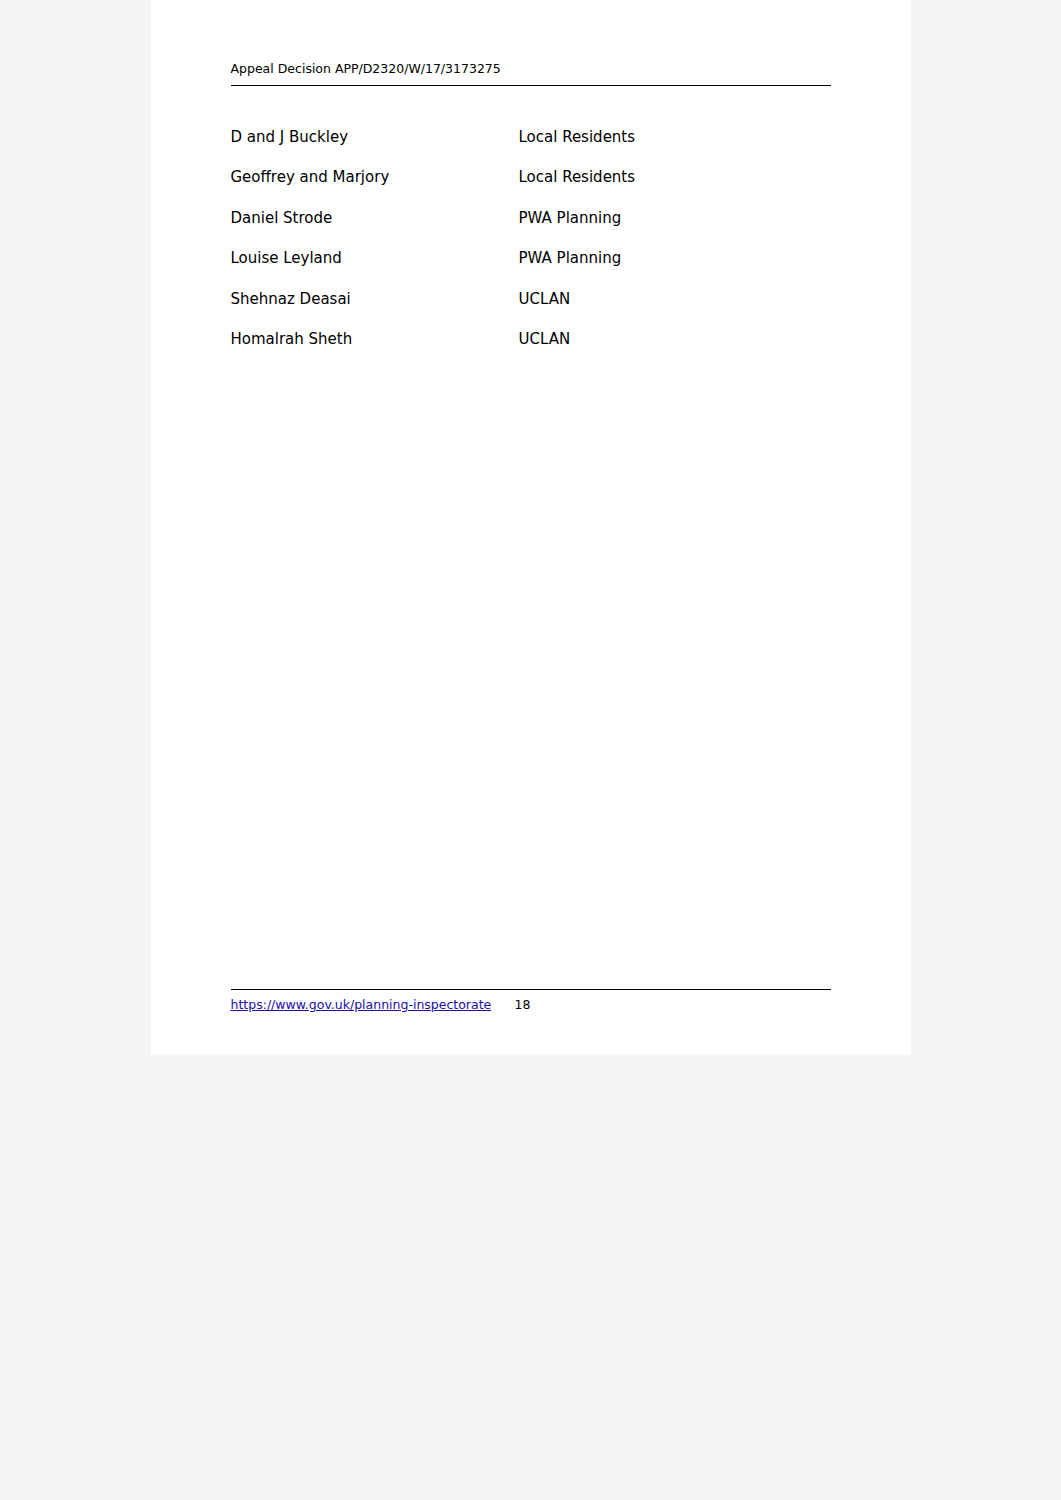Appeal Decision APP/D2320/W/17/3173275
| D and J Buckley | Local Residents |
| Geoffrey and Marjory | Local Residents |
| Daniel Strode | PWA Planning |
| Louise Leyland | PWA Planning |
| Shehnaz Deasai | UCLAN |
| Homalrah Sheth | UCLAN |
https://www.gov.uk/planning-inspectorate 18